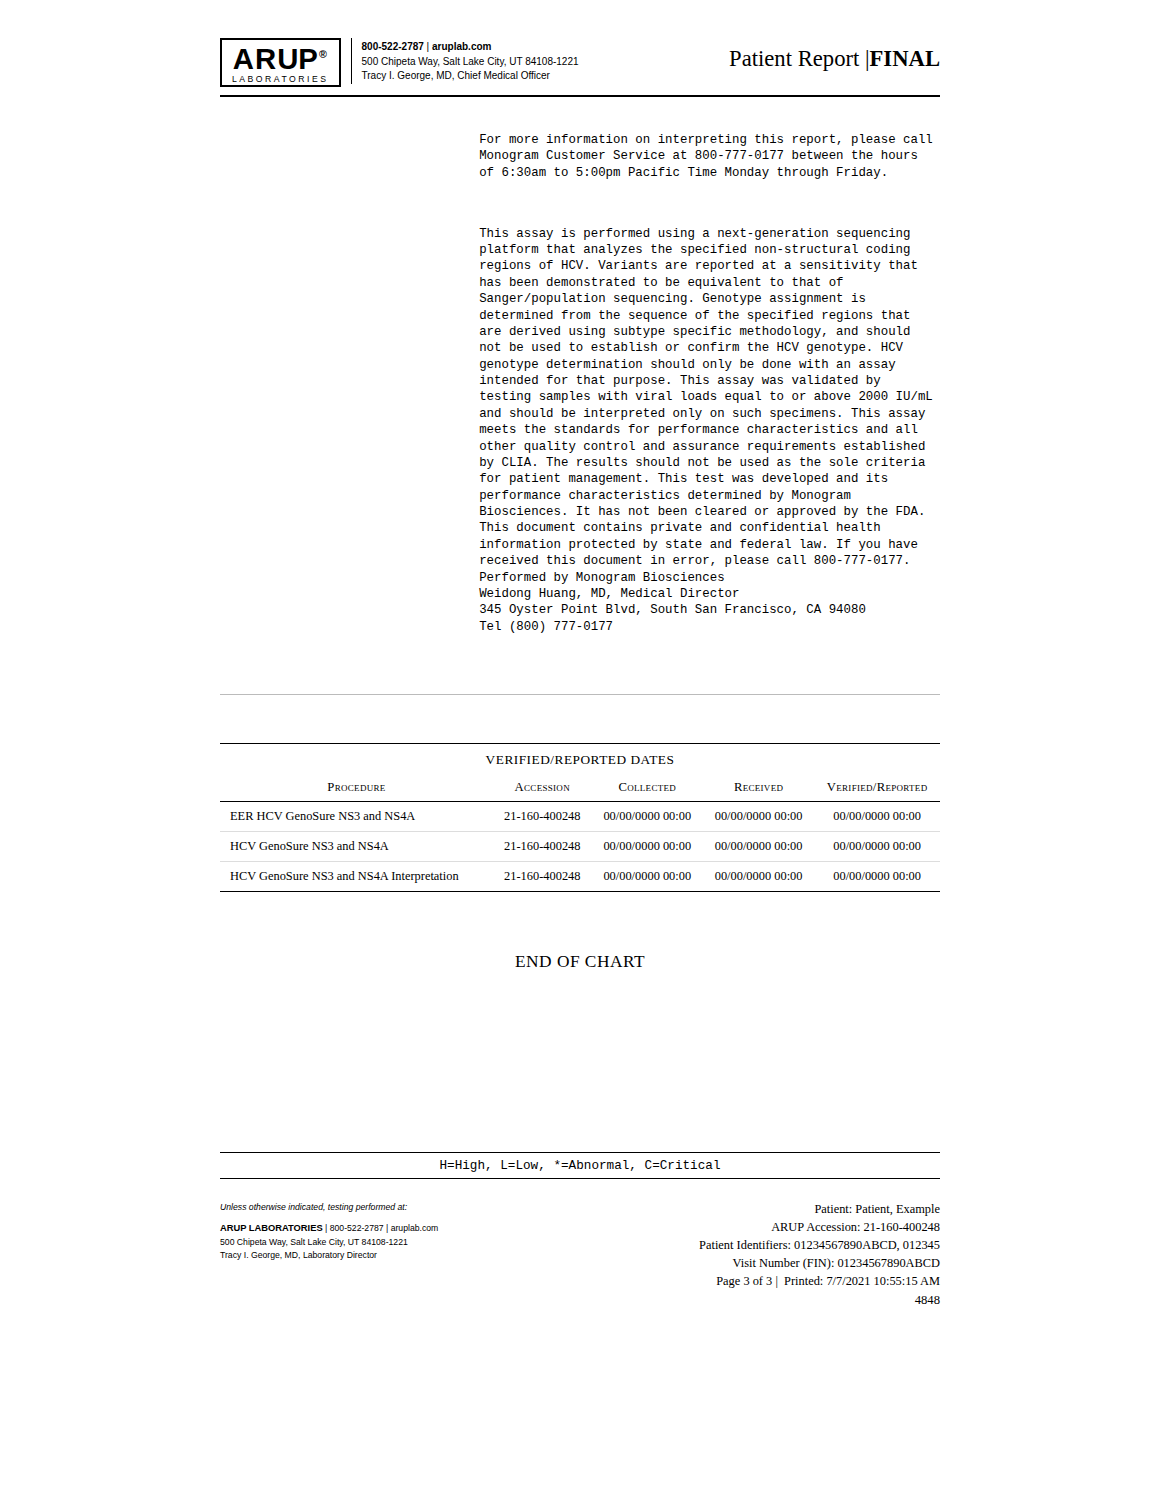ARUP®
LABORATORIES
800-522-2787 | aruplab.com
500 Chipeta Way, Salt Lake City, UT 84108-1221
Tracy I. George, MD, Chief Medical Officer
Patient Report |FINAL
For more information on interpreting this report, please call Monogram Customer Service at 800-777-0177 between the hours of 6:30am to 5:00pm Pacific Time Monday through Friday.
This assay is performed using a next-generation sequencing platform that analyzes the specified non-structural coding regions of HCV. Variants are reported at a sensitivity that has been demonstrated to be equivalent to that of Sanger/population sequencing. Genotype assignment is determined from the sequence of the specified regions that are derived using subtype specific methodology, and should not be used to establish or confirm the HCV genotype. HCV genotype determination should only be done with an assay intended for that purpose. This assay was validated by testing samples with viral loads equal to or above 2000 IU/mL and should be interpreted only on such specimens. This assay meets the standards for performance characteristics and all other quality control and assurance requirements established by CLIA. The results should not be used as the sole criteria for patient management. This test was developed and its performance characteristics determined by Monogram Biosciences. It has not been cleared or approved by the FDA. This document contains private and confidential health information protected by state and federal law. If you have received this document in error, please call 800-777-0177. Performed by Monogram Biosciences Weidong Huang, MD, Medical Director 345 Oyster Point Blvd, South San Francisco, CA 94080 Tel (800) 777-0177
VERIFIED/REPORTED DATES
| Procedure | Accession | Collected | Received | Verified/Reported |
| --- | --- | --- | --- | --- |
| EER HCV GenoSure NS3 and NS4A | 21-160-400248 | 00/00/0000 00:00 | 00/00/0000 00:00 | 00/00/0000 00:00 |
| HCV GenoSure NS3 and NS4A | 21-160-400248 | 00/00/0000 00:00 | 00/00/0000 00:00 | 00/00/0000 00:00 |
| HCV GenoSure NS3 and NS4A Interpretation | 21-160-400248 | 00/00/0000 00:00 | 00/00/0000 00:00 | 00/00/0000 00:00 |
END OF CHART
H=High, L=Low, *=Abnormal, C=Critical
Unless otherwise indicated, testing performed at: ARUP LABORATORIES | 800-522-2787 | aruplab.com
500 Chipeta Way, Salt Lake City, UT 84108-1221
Tracy I. George, MD, Laboratory Director
Patient: Patient, Example
ARUP Accession: 21-160-400248
Patient Identifiers: 01234567890ABCD, 012345
Visit Number (FIN): 01234567890ABCD
Page 3 of 3 | Printed: 7/7/2021 10:55:15 AM
4848